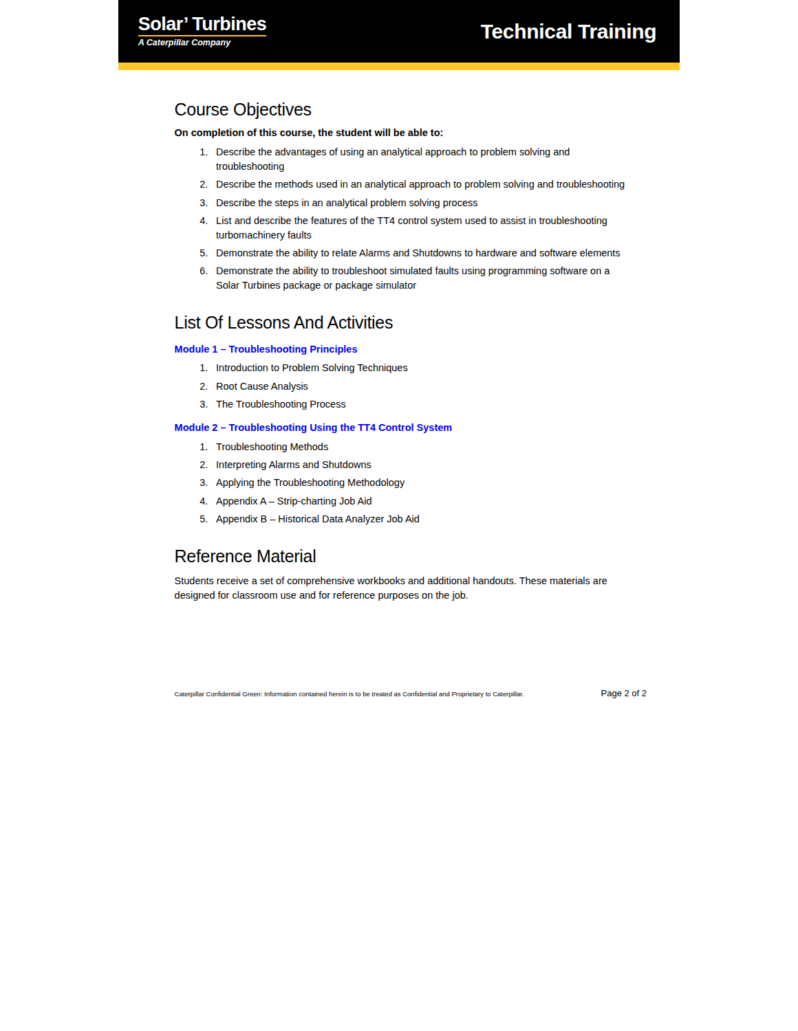Solar’ Turbines
A Caterpillar Company
Technical Training
Course Objectives
On completion of this course, the student will be able to:
Describe the advantages of using an analytical approach to problem solving and troubleshooting
Describe the methods used in an analytical approach to problem solving and troubleshooting
Describe the steps in an analytical problem solving process
List and describe the features of the TT4 control system used to assist in troubleshooting turbomachinery faults
Demonstrate the ability to relate Alarms and Shutdowns to hardware and software elements
Demonstrate the ability to troubleshoot simulated faults using programming software on a Solar Turbines package or package simulator
List Of Lessons And Activities
Module 1 – Troubleshooting Principles
Introduction to Problem Solving Techniques
Root Cause Analysis
The Troubleshooting Process
Module 2 – Troubleshooting Using the TT4 Control System
Troubleshooting Methods
Interpreting Alarms and Shutdowns
Applying the Troubleshooting Methodology
Appendix A – Strip-charting Job Aid
Appendix B – Historical Data Analyzer Job Aid
Reference Material
Students receive a set of comprehensive workbooks and additional handouts. These materials are designed for classroom use and for reference purposes on the job.
Caterpillar Confidential Green: Information contained herein is to be treated as Confidential and Proprietary to Caterpillar.
Page 2 of 2